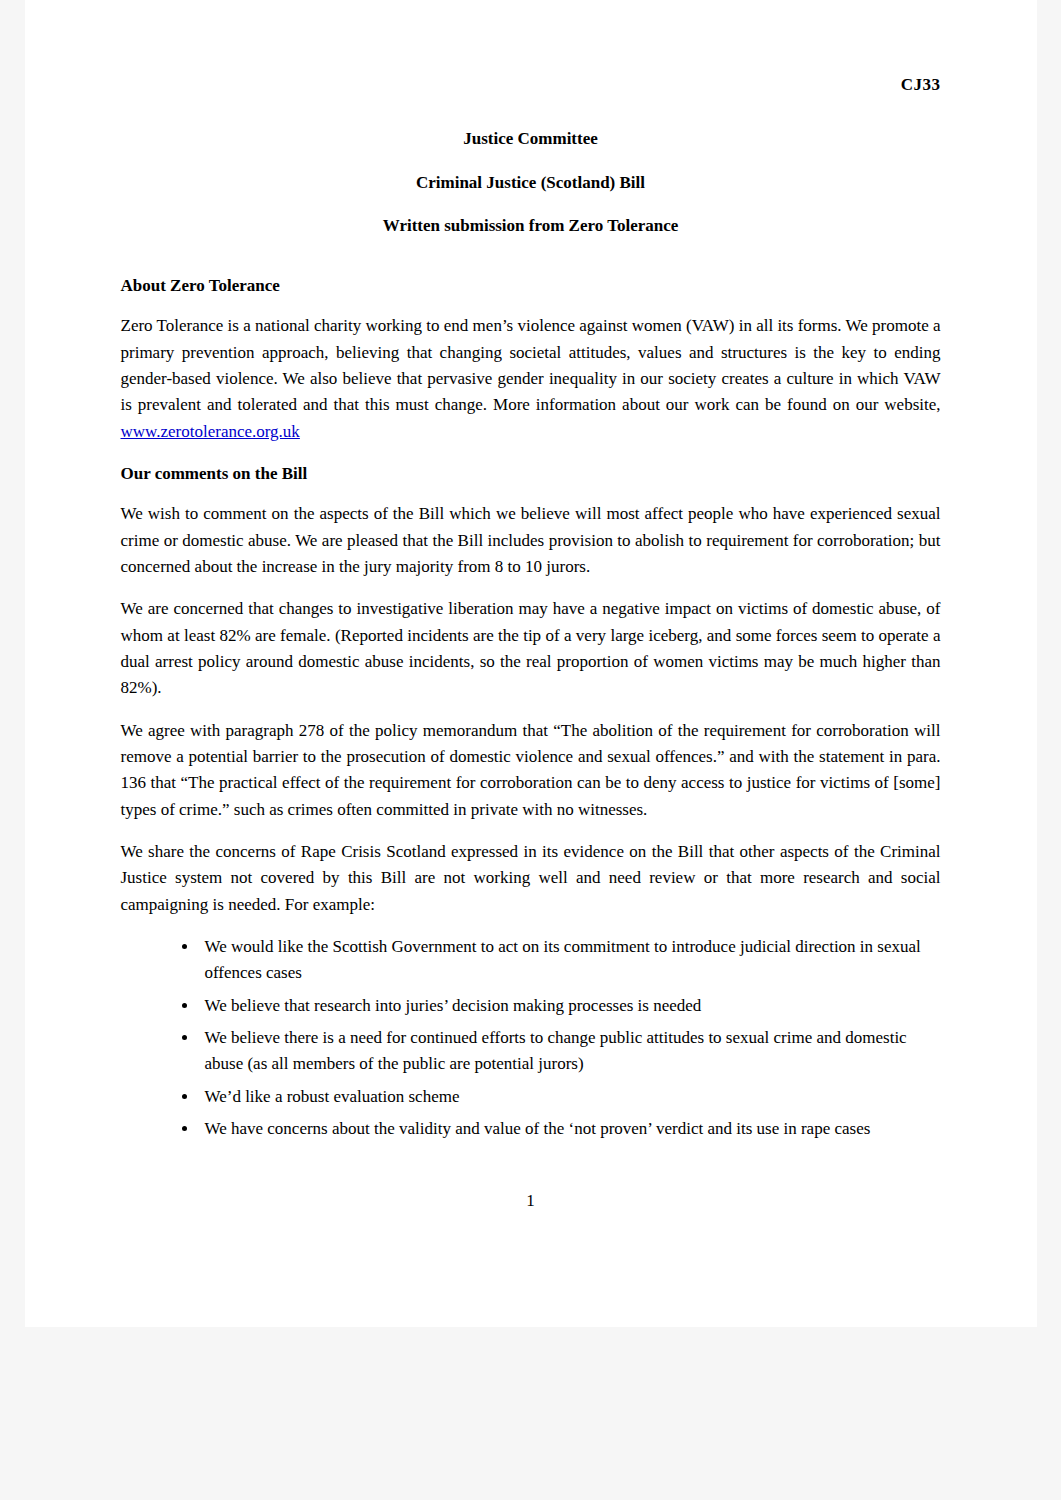CJ33
Justice Committee
Criminal Justice (Scotland) Bill
Written submission from Zero Tolerance
About Zero Tolerance
Zero Tolerance is a national charity working to end men’s violence against women (VAW) in all its forms. We promote a primary prevention approach, believing that changing societal attitudes, values and structures is the key to ending gender-based violence. We also believe that pervasive gender inequality in our society creates a culture in which VAW is prevalent and tolerated and that this must change. More information about our work can be found on our website, www.zerotolerance.org.uk
Our comments on the Bill
We wish to comment on the aspects of the Bill which we believe will most affect people who have experienced sexual crime or domestic abuse. We are pleased that the Bill includes provision to abolish to requirement for corroboration; but concerned about the increase in the jury majority from 8 to 10 jurors.
We are concerned that changes to investigative liberation may have a negative impact on victims of domestic abuse, of whom at least 82% are female. (Reported incidents are the tip of a very large iceberg, and some forces seem to operate a dual arrest policy around domestic abuse incidents, so the real proportion of women victims may be much higher than 82%).
We agree with paragraph 278 of the policy memorandum that “The abolition of the requirement for corroboration will remove a potential barrier to the prosecution of domestic violence and sexual offences.” and with the statement in para. 136 that “The practical effect of the requirement for corroboration can be to deny access to justice for victims of [some] types of crime.” such as crimes often committed in private with no witnesses.
We share the concerns of Rape Crisis Scotland expressed in its evidence on the Bill that other aspects of the Criminal Justice system not covered by this Bill are not working well and need review or that more research and social campaigning is needed. For example:
We would like the Scottish Government to act on its commitment to introduce judicial direction in sexual offences cases
We believe that research into juries’ decision making processes is needed
We believe there is a need for continued efforts to change public attitudes to sexual crime and domestic abuse (as all members of the public are potential jurors)
We’d like a robust evaluation scheme
We have concerns about the validity and value of the ‘not proven’ verdict and its use in rape cases
1